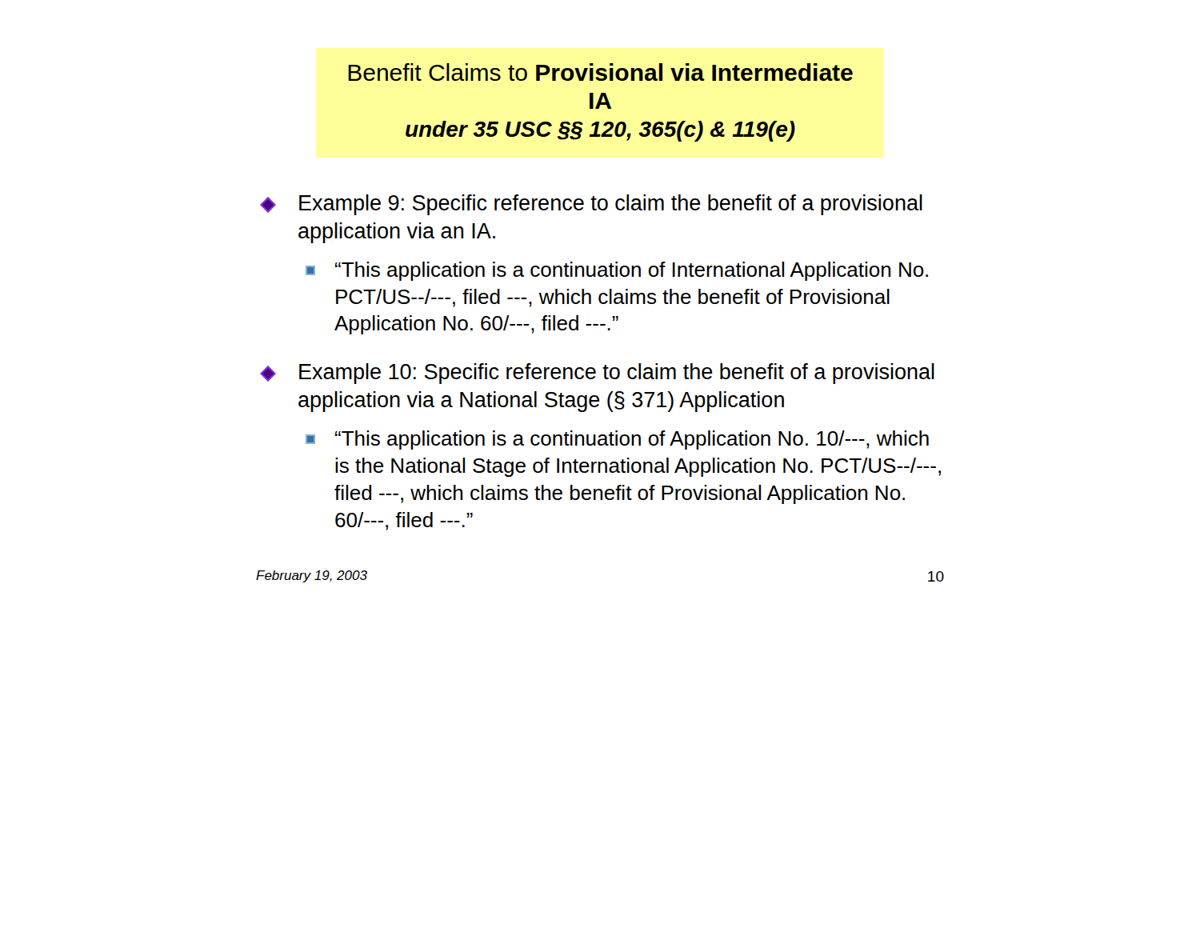Benefit Claims to Provisional via Intermediate IA
under 35 USC §§ 120, 365(c) & 119(e)
Example 9: Specific reference to claim the benefit of a provisional application via an IA.
“This application is a continuation of International Application No. PCT/US--/---, filed ---, which claims the benefit of Provisional Application No. 60/---, filed ---.”
Example 10: Specific reference to claim the benefit of a provisional application via a National Stage (§ 371) Application
“This application is a continuation of Application No. 10/---, which is the National Stage of International Application No. PCT/US--/---, filed ---, which claims the benefit of Provisional Application No. 60/---, filed ---.”
February 19, 2003 10